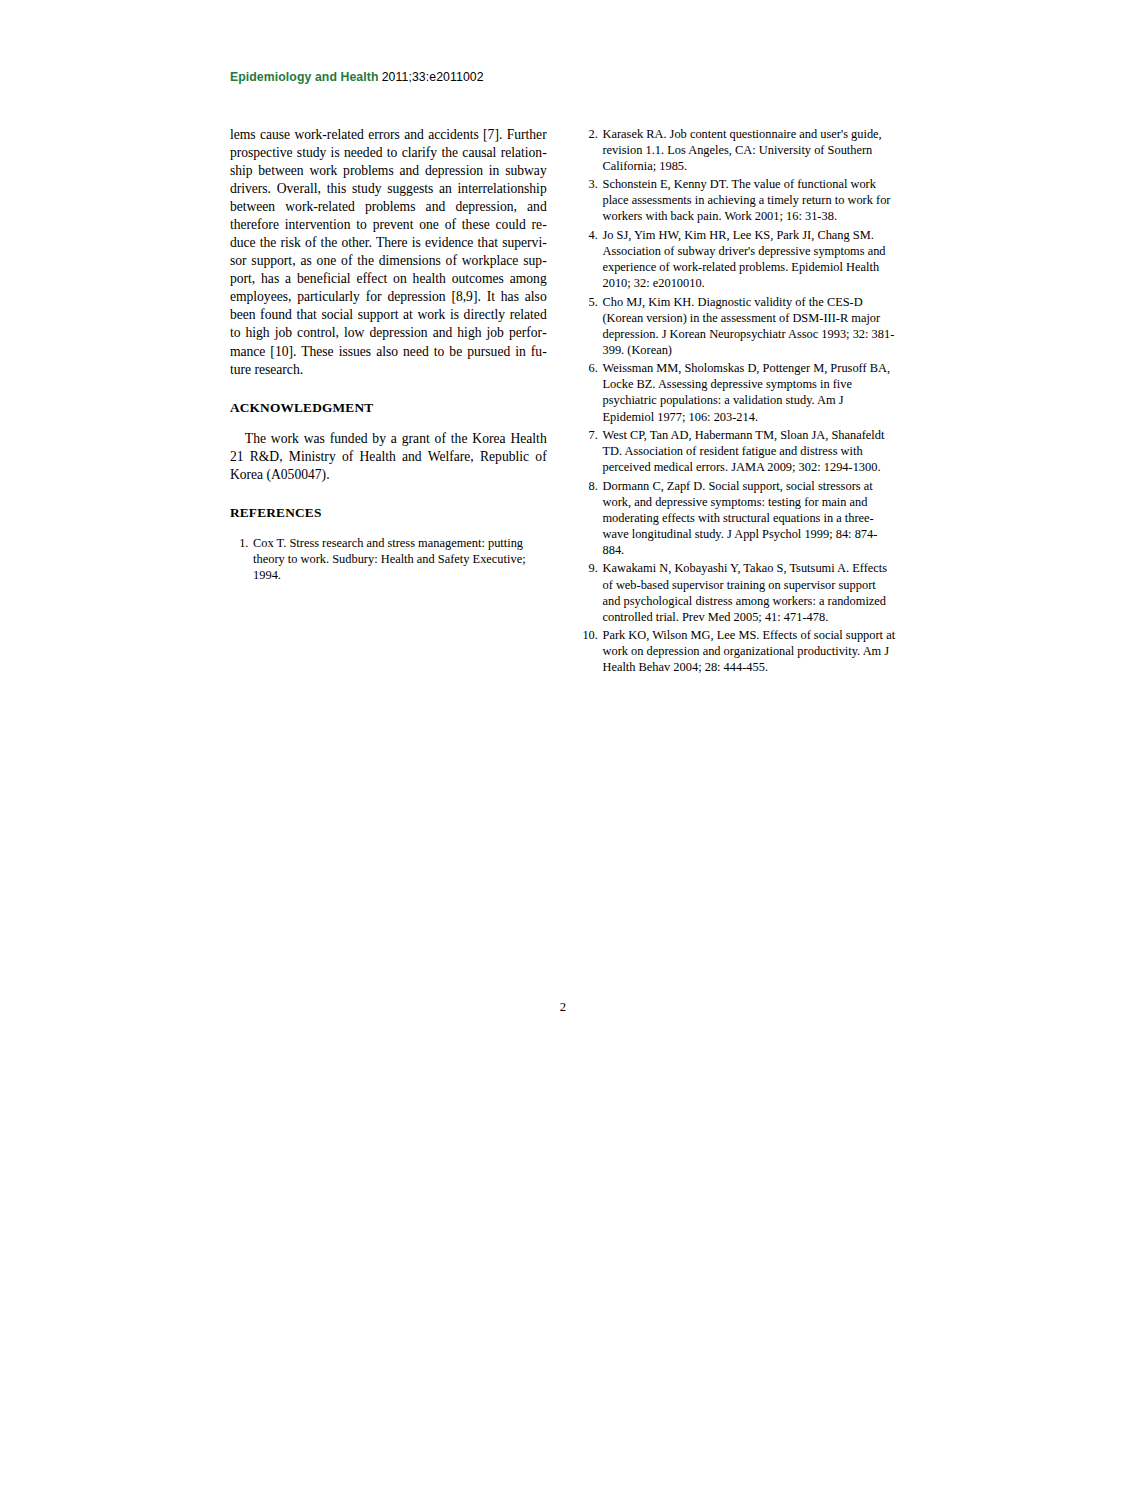Epidemiology and Health 2011;33:e2011002
lems cause work-related errors and accidents [7]. Further prospective study is needed to clarify the causal relationship between work problems and depression in subway drivers. Overall, this study suggests an interrelationship between work-related problems and depression, and therefore intervention to prevent one of these could reduce the risk of the other. There is evidence that supervisor support, as one of the dimensions of workplace support, has a beneficial effect on health outcomes among employees, particularly for depression [8,9]. It has also been found that social support at work is directly related to high job control, low depression and high job performance [10]. These issues also need to be pursued in future research.
ACKNOWLEDGMENT
The work was funded by a grant of the Korea Health 21 R&D, Ministry of Health and Welfare, Republic of Korea (A050047).
REFERENCES
Cox T. Stress research and stress management: putting theory to work. Sudbury: Health and Safety Executive; 1994.
Karasek RA. Job content questionnaire and user's guide, revision 1.1. Los Angeles, CA: University of Southern California; 1985.
Schonstein E, Kenny DT. The value of functional work place assessments in achieving a timely return to work for workers with back pain. Work 2001; 16: 31-38.
Jo SJ, Yim HW, Kim HR, Lee KS, Park JI, Chang SM. Association of subway driver's depressive symptoms and experience of work-related problems. Epidemiol Health 2010; 32: e2010010.
Cho MJ, Kim KH. Diagnostic validity of the CES-D (Korean version) in the assessment of DSM-III-R major depression. J Korean Neuropsychiatr Assoc 1993; 32: 381-399. (Korean)
Weissman MM, Sholomskas D, Pottenger M, Prusoff BA, Locke BZ. Assessing depressive symptoms in five psychiatric populations: a validation study. Am J Epidemiol 1977; 106: 203-214.
West CP, Tan AD, Habermann TM, Sloan JA, Shanafeldt TD. Association of resident fatigue and distress with perceived medical errors. JAMA 2009; 302: 1294-1300.
Dormann C, Zapf D. Social support, social stressors at work, and depressive symptoms: testing for main and moderating effects with structural equations in a three-wave longitudinal study. J Appl Psychol 1999; 84: 874-884.
Kawakami N, Kobayashi Y, Takao S, Tsutsumi A. Effects of web-based supervisor training on supervisor support and psychological distress among workers: a randomized controlled trial. Prev Med 2005; 41: 471-478.
Park KO, Wilson MG, Lee MS. Effects of social support at work on depression and organizational productivity. Am J Health Behav 2004; 28: 444-455.
2